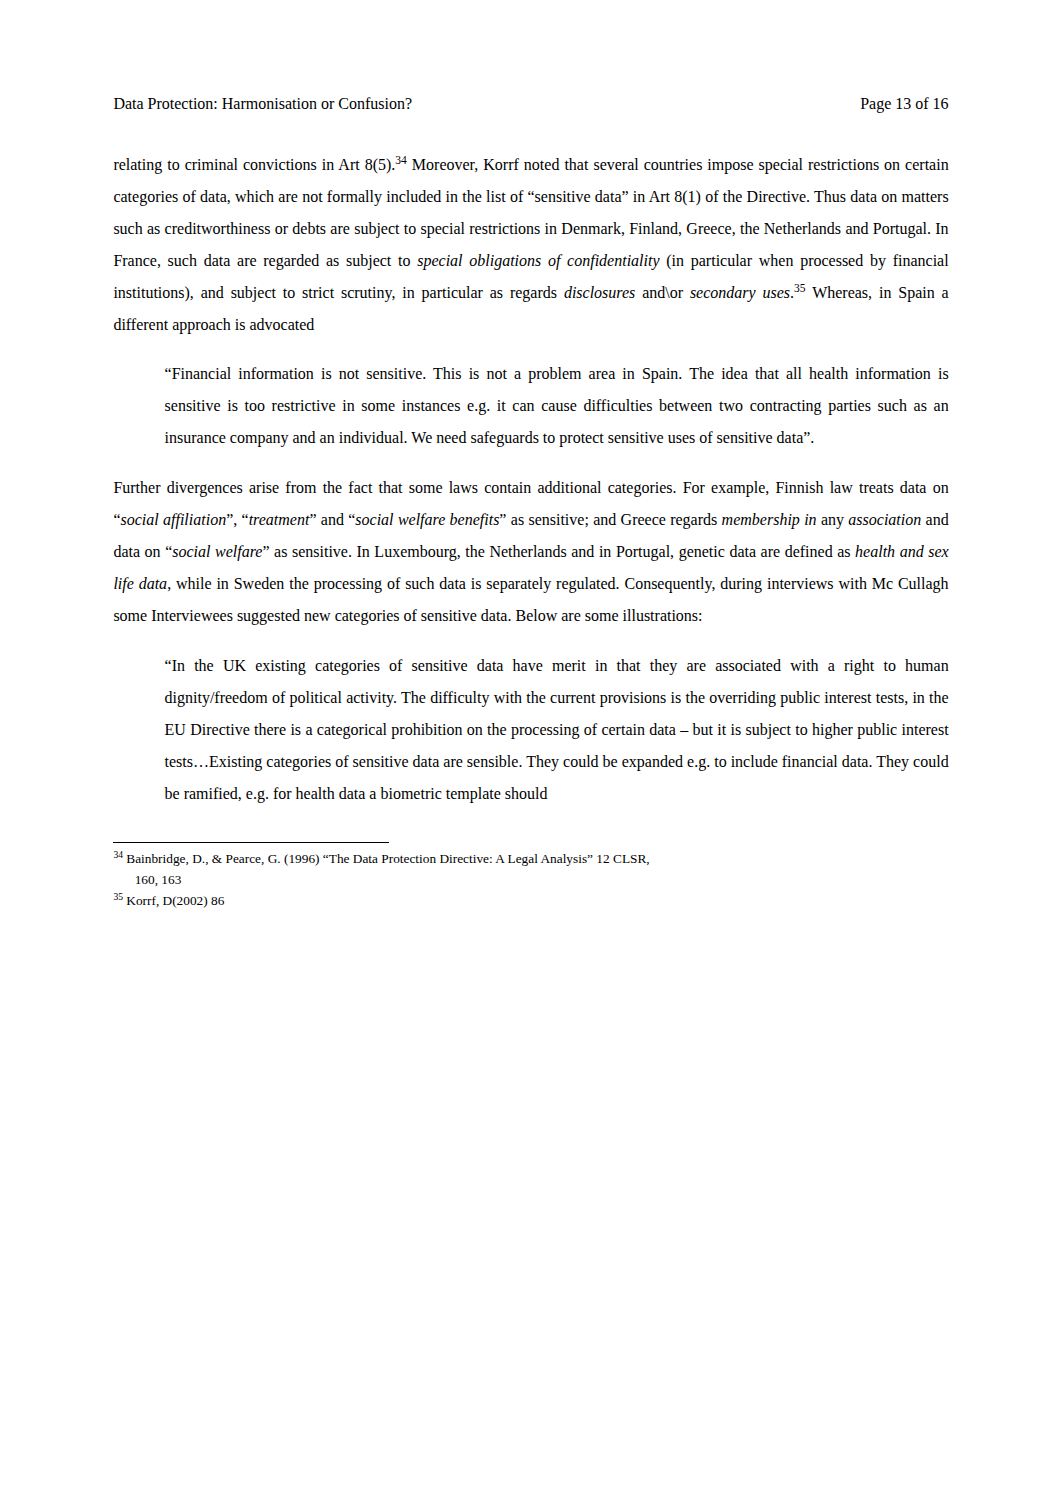Data Protection: Harmonisation or Confusion?
Page 13 of 16
relating to criminal convictions in Art 8(5).34 Moreover, Korrf noted that several countries impose special restrictions on certain categories of data, which are not formally included in the list of “sensitive data” in Art 8(1) of the Directive. Thus data on matters such as creditworthiness or debts are subject to special restrictions in Denmark, Finland, Greece, the Netherlands and Portugal. In France, such data are regarded as subject to special obligations of confidentiality (in particular when processed by financial institutions), and subject to strict scrutiny, in particular as regards disclosures and\or secondary uses.35 Whereas, in Spain a different approach is advocated
“Financial information is not sensitive. This is not a problem area in Spain. The idea that all health information is sensitive is too restrictive in some instances e.g. it can cause difficulties between two contracting parties such as an insurance company and an individual. We need safeguards to protect sensitive uses of sensitive data”.
Further divergences arise from the fact that some laws contain additional categories. For example, Finnish law treats data on “social affiliation”, “treatment” and “social welfare benefits” as sensitive; and Greece regards membership in any association and data on “social welfare” as sensitive. In Luxembourg, the Netherlands and in Portugal, genetic data are defined as health and sex life data, while in Sweden the processing of such data is separately regulated. Consequently, during interviews with Mc Cullagh some Interviewees suggested new categories of sensitive data. Below are some illustrations:
“In the UK existing categories of sensitive data have merit in that they are associated with a right to human dignity/freedom of political activity. The difficulty with the current provisions is the overriding public interest tests, in the EU Directive there is a categorical prohibition on the processing of certain data – but it is subject to higher public interest tests…Existing categories of sensitive data are sensible. They could be expanded e.g. to include financial data. They could be ramified, e.g. for health data a biometric template should
34 Bainbridge, D., & Pearce, G. (1996) “The Data Protection Directive: A Legal Analysis” 12 CLSR,
160, 163
35 Korrf, D(2002) 86